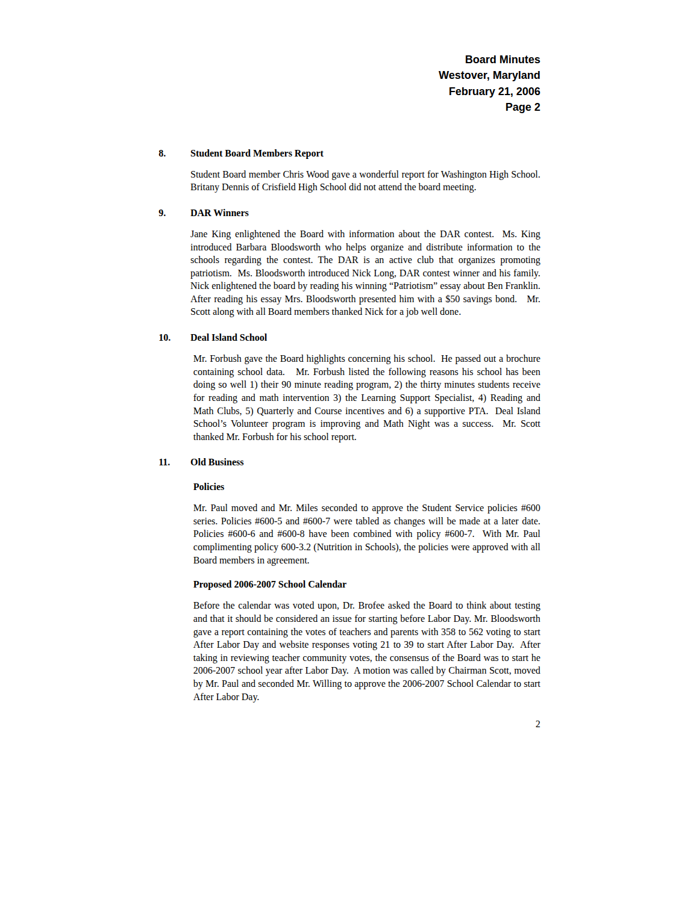Board Minutes
Westover, Maryland
February 21, 2006
Page 2
8. Student Board Members Report
Student Board member Chris Wood gave a wonderful report for Washington High School. Britany Dennis of Crisfield High School did not attend the board meeting.
9. DAR Winners
Jane King enlightened the Board with information about the DAR contest. Ms. King introduced Barbara Bloodsworth who helps organize and distribute information to the schools regarding the contest. The DAR is an active club that organizes promoting patriotism. Ms. Bloodsworth introduced Nick Long, DAR contest winner and his family. Nick enlightened the board by reading his winning “Patriotism” essay about Ben Franklin. After reading his essay Mrs. Bloodsworth presented him with a $50 savings bond. Mr. Scott along with all Board members thanked Nick for a job well done.
10. Deal Island School
Mr. Forbush gave the Board highlights concerning his school. He passed out a brochure containing school data. Mr. Forbush listed the following reasons his school has been doing so well 1) their 90 minute reading program, 2) the thirty minutes students receive for reading and math intervention 3) the Learning Support Specialist, 4) Reading and Math Clubs, 5) Quarterly and Course incentives and 6) a supportive PTA. Deal Island School’s Volunteer program is improving and Math Night was a success. Mr. Scott thanked Mr. Forbush for his school report.
11. Old Business
Policies
Mr. Paul moved and Mr. Miles seconded to approve the Student Service policies #600 series. Policies #600-5 and #600-7 were tabled as changes will be made at a later date. Policies #600-6 and #600-8 have been combined with policy #600-7. With Mr. Paul complimenting policy 600-3.2 (Nutrition in Schools), the policies were approved with all Board members in agreement.
Proposed 2006-2007 School Calendar
Before the calendar was voted upon, Dr. Brofee asked the Board to think about testing and that it should be considered an issue for starting before Labor Day. Mr. Bloodsworth gave a report containing the votes of teachers and parents with 358 to 562 voting to start After Labor Day and website responses voting 21 to 39 to start After Labor Day. After taking in reviewing teacher community votes, the consensus of the Board was to start he 2006-2007 school year after Labor Day. A motion was called by Chairman Scott, moved by Mr. Paul and seconded Mr. Willing to approve the 2006-2007 School Calendar to start After Labor Day.
2